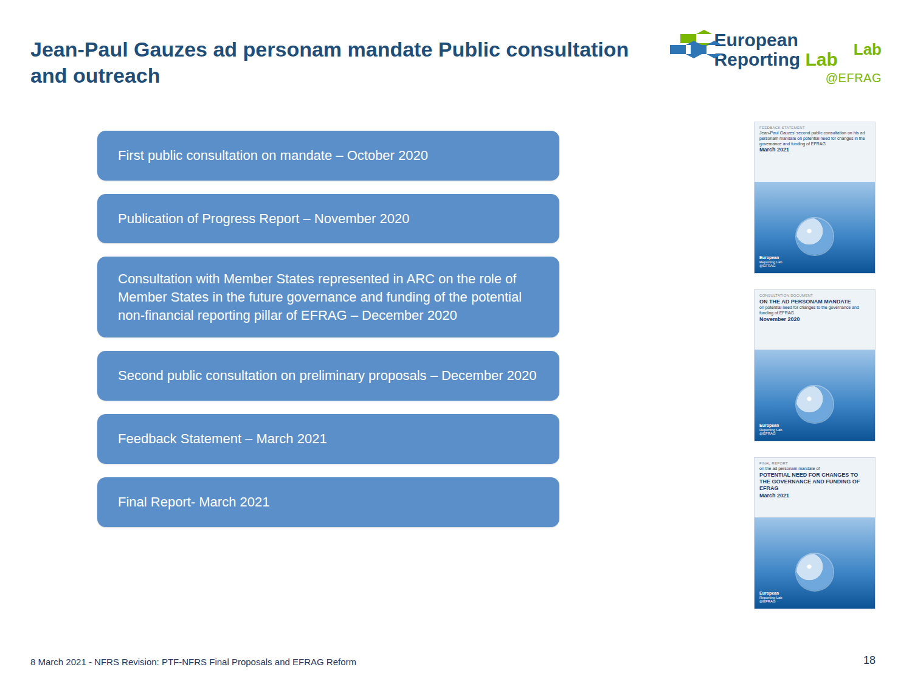Jean-Paul Gauzes ad personam mandate Public consultation and outreach
European Reporting Lab
Lab
@EFRAG
First public consultation on mandate – October 2020
Publication of Progress Report – November 2020
Consultation with Member States represented in ARC on the role of Member States in the future governance and funding of the potential non-financial reporting pillar of EFRAG – December 2020
Second public consultation on preliminary proposals – December 2020
Feedback Statement – March 2021
Final Report- March 2021
FEEDBACK STATEMENT
Jean-Paul Gauzes' second public consultation on his ad personam mandate on potential need for changes in the governance and funding of EFRAG March 2021
European Reporting Lab
@EFRAG
CONSULTATION DOCUMENT
ON THE AD PERSONAM MANDATE on potential need for changes to the governance and funding of EFRAG November 2020
European Reporting Lab
@EFRAG
FINAL REPORT
on the ad personam mandate of POTENTIAL NEED FOR CHANGES TO THE GOVERNANCE AND FUNDING OF EFRAG March 2021
European Reporting Lab
@EFRAG
8 March 2021 - NFRS Revision: PTF-NFRS Final Proposals and EFRAG Reform
18